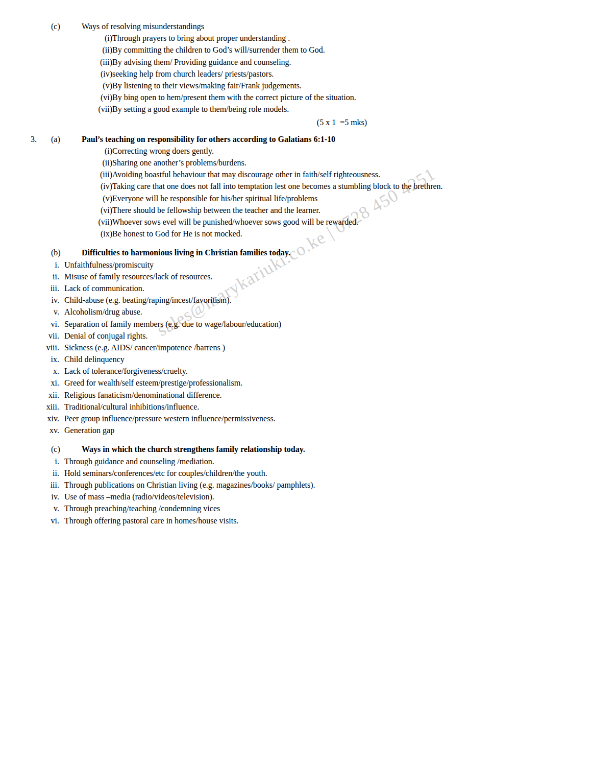sales@marykariuki.co.ke | 0728 450 4251
| | (c) | Ways of resolving misunderstandings |
| | | (i) | Through prayers to bring about proper understanding . |
| | | (ii) | By committing the children to God’s will/surrender them to God. |
| | | (iii) | By advising them/ Providing guidance and counseling. |
| | | (iv) | seeking help from church leaders/ priests/pastors. |
| | | (v) | By listening to their views/making fair/Frank judgements. |
| | | (vi) | By bing open to hem/present them with the correct picture of the situation. |
| | | (vii) | By setting a good example to them/being role models. |
(5 x 1 =5 mks)
| 3. | (a) | Paul’s teaching on responsibility for others according to Galatians 6:1-10 |
| | | (i) | Correcting wrong doers gently. |
| | | (ii) | Sharing one another’s problems/burdens. |
| | | (iii) | Avoiding boastful behaviour that may discourage other in faith/self righteousness. |
| | | (iv) | Taking care that one does not fall into temptation lest one becomes a stumbling block to the brethren. |
| | | (v) | Everyone will be responsible for his/her spiritual life/problems |
| | | (vi) | There should be fellowship between the teacher and the learner. |
| | | (vii) | Whoever sows evel will be punished/whoever sows good will be rewarded. |
| | | (ix) | Be honest to God for He is not mocked. |
| | (b) | Difficulties to harmonious living in Christian families today. |
Unfaithfulness/promiscuity
Misuse of family resources/lack of resources.
Lack of communication.
Child-abuse (e.g. beating/raping/incest/favoritism).
Alcoholism/drug abuse.
Separation of family members (e.g. due to wage/labour/education)
Denial of conjugal rights.
Sickness (e.g. AIDS/ cancer/impotence /barrens )
Child delinquency
Lack of tolerance/forgiveness/cruelty.
Greed for wealth/self esteem/prestige/professionalism.
Religious fanaticism/denominational difference.
Traditional/cultural inhibitions/influence.
Peer group influence/pressure western influence/permissiveness.
Generation gap
| | (c) | Ways in which the church strengthens family relationship today. |
Through guidance and counseling /mediation.
Hold seminars/conferences/etc for couples/children/the youth.
Through publications on Christian living (e.g. magazines/books/ pamphlets).
Use of mass –media (radio/videos/television).
Through preaching/teaching /condemning vices
Through offering pastoral care in homes/house visits.